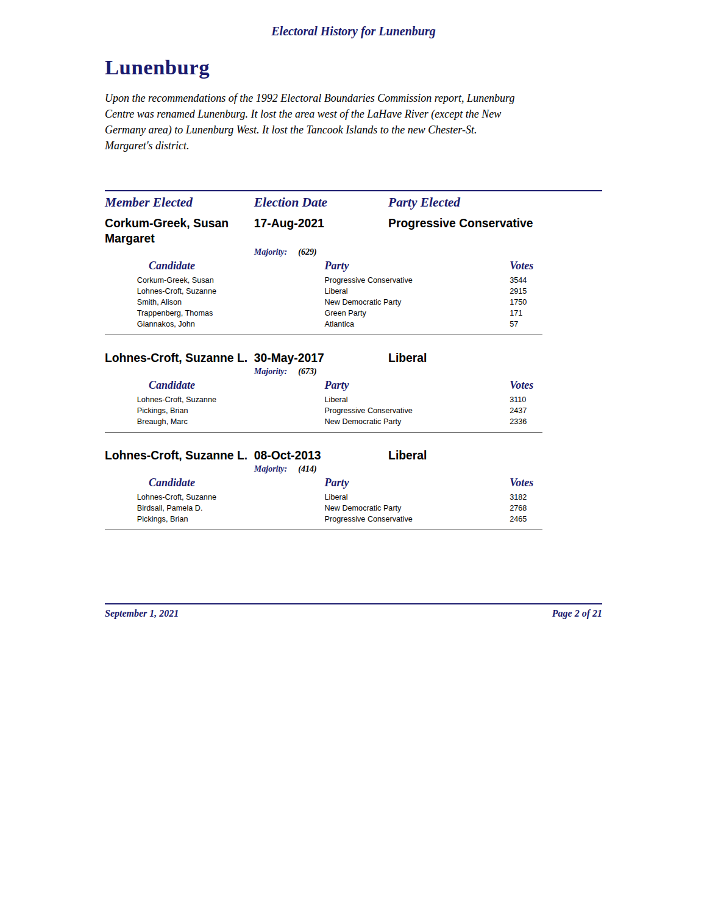Electoral History for Lunenburg
Lunenburg
Upon the recommendations of the 1992 Electoral Boundaries Commission report, Lunenburg Centre was renamed Lunenburg. It lost the area west of the LaHave River (except the New Germany area) to Lunenburg West. It lost the Tancook Islands to the new Chester-St. Margaret's district.
| Member Elected | Election Date | Party Elected |
| Corkum-Greek, Susan Margaret | 17-Aug-2021 | Progressive Conservative |
Majority:(629)
| Candidate | Party | Votes |
| --- | --- | --- |
| Corkum-Greek, Susan | Progressive Conservative | 3544 |
| Lohnes-Croft, Suzanne | Liberal | 2915 |
| Smith, Alison | New Democratic Party | 1750 |
| Trappenberg, Thomas | Green Party | 171 |
| Giannakos, John | Atlantica | 57 |
| Lohnes-Croft, Suzanne L. | 30-May-2017 | Liberal |
Majority:(673)
| Candidate | Party | Votes |
| --- | --- | --- |
| Lohnes-Croft, Suzanne | Liberal | 3110 |
| Pickings, Brian | Progressive Conservative | 2437 |
| Breaugh, Marc | New Democratic Party | 2336 |
| Lohnes-Croft, Suzanne L. | 08-Oct-2013 | Liberal |
Majority:(414)
| Candidate | Party | Votes |
| --- | --- | --- |
| Lohnes-Croft, Suzanne | Liberal | 3182 |
| Birdsall, Pamela D. | New Democratic Party | 2768 |
| Pickings, Brian | Progressive Conservative | 2465 |
September 1, 2021 Page 2 of 21